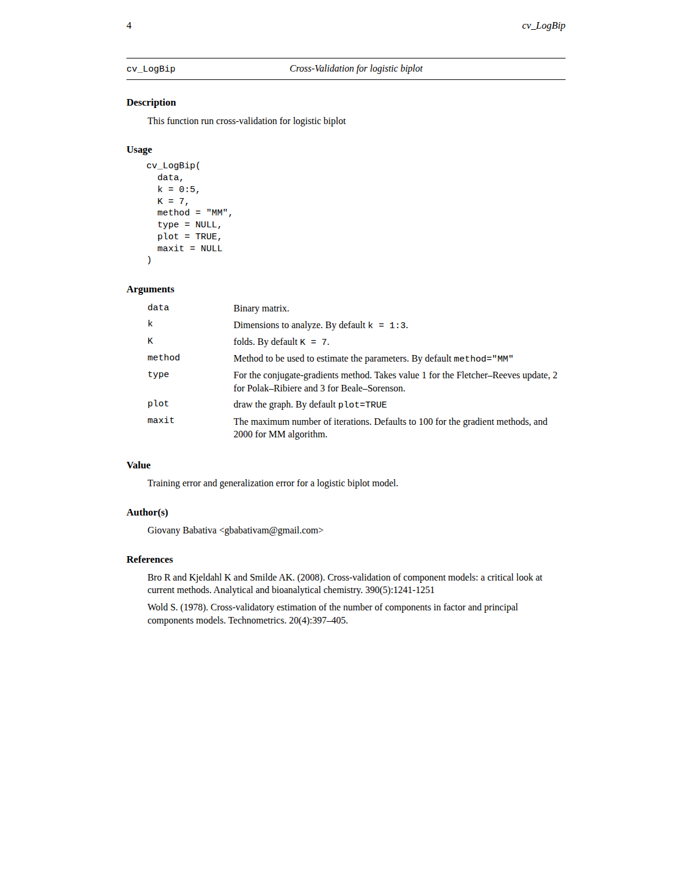4 cv_LogBip
cv_LogBip Cross-Validation for logistic biplot
Description
This function run cross-validation for logistic biplot
Usage
cv_LogBip(
  data,
  k = 0:5,
  K = 7,
  method = "MM",
  type = NULL,
  plot = TRUE,
  maxit = NULL
)
Arguments
| data | Binary matrix. |
| k | Dimensions to analyze. By default k = 1:3 . |
| K | folds. By default K = 7 . |
| method | Method to be used to estimate the parameters. By default method="MM" |
| type | For the conjugate-gradients method. Takes value 1 for the Fletcher–Reeves update, 2 for Polak–Ribiere and 3 for Beale–Sorenson. |
| plot | draw the graph. By default plot=TRUE |
| maxit | The maximum number of iterations. Defaults to 100 for the gradient methods, and 2000 for MM algorithm. |
Value
Training error and generalization error for a logistic biplot model.
Author(s)
Giovany Babativa <gbabativam@gmail.com>
References
Bro R and Kjeldahl K and Smilde AK. (2008). Cross-validation of component models: a critical look at current methods. Analytical and bioanalytical chemistry. 390(5):1241-1251
Wold S. (1978). Cross-validatory estimation of the number of components in factor and principal components models. Technometrics. 20(4):397–405.